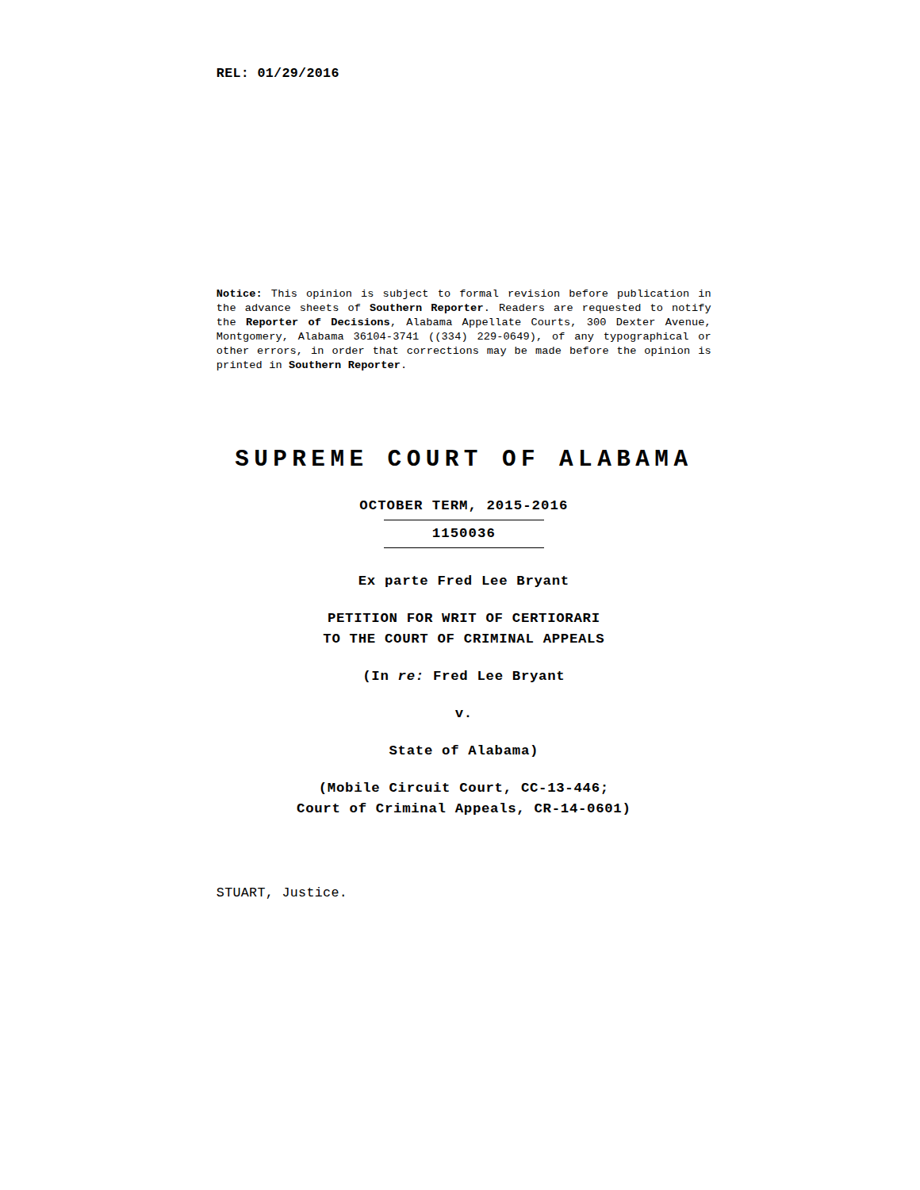REL: 01/29/2016
Notice: This opinion is subject to formal revision before publication in the advance sheets of Southern Reporter. Readers are requested to notify the Reporter of Decisions, Alabama Appellate Courts, 300 Dexter Avenue, Montgomery, Alabama 36104-3741 ((334) 229-0649), of any typographical or other errors, in order that corrections may be made before the opinion is printed in Southern Reporter.
SUPREME COURT OF ALABAMA
OCTOBER TERM, 2015-2016
1150036
Ex parte Fred Lee Bryant PETITION FOR WRIT OF CERTIORARI TO THE COURT OF CRIMINAL APPEALS (In re: Fred Lee Bryant v. State of Alabama) (Mobile Circuit Court, CC-13-446; Court of Criminal Appeals, CR-14-0601)
STUART, Justice.